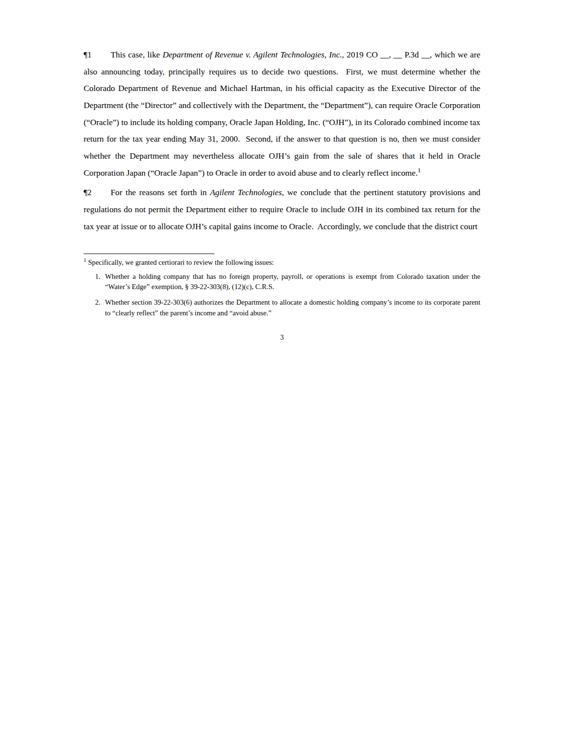¶1 This case, like Department of Revenue v. Agilent Technologies, Inc., 2019 CO __, __ P.3d __, which we are also announcing today, principally requires us to decide two questions. First, we must determine whether the Colorado Department of Revenue and Michael Hartman, in his official capacity as the Executive Director of the Department (the “Director” and collectively with the Department, the “Department”), can require Oracle Corporation (“Oracle”) to include its holding company, Oracle Japan Holding, Inc. (“OJH”), in its Colorado combined income tax return for the tax year ending May 31, 2000. Second, if the answer to that question is no, then we must consider whether the Department may nevertheless allocate OJH’s gain from the sale of shares that it held in Oracle Corporation Japan (“Oracle Japan”) to Oracle in order to avoid abuse and to clearly reflect income.1
¶2 For the reasons set forth in Agilent Technologies, we conclude that the pertinent statutory provisions and regulations do not permit the Department either to require Oracle to include OJH in its combined tax return for the tax year at issue or to allocate OJH’s capital gains income to Oracle. Accordingly, we conclude that the district court
1 Specifically, we granted certiorari to review the following issues:
Whether a holding company that has no foreign property, payroll, or operations is exempt from Colorado taxation under the “Water’s Edge” exemption, § 39-22-303(8), (12)(c), C.R.S.
Whether section 39-22-303(6) authorizes the Department to allocate a domestic holding company’s income to its corporate parent to “clearly reflect” the parent’s income and “avoid abuse.”
3